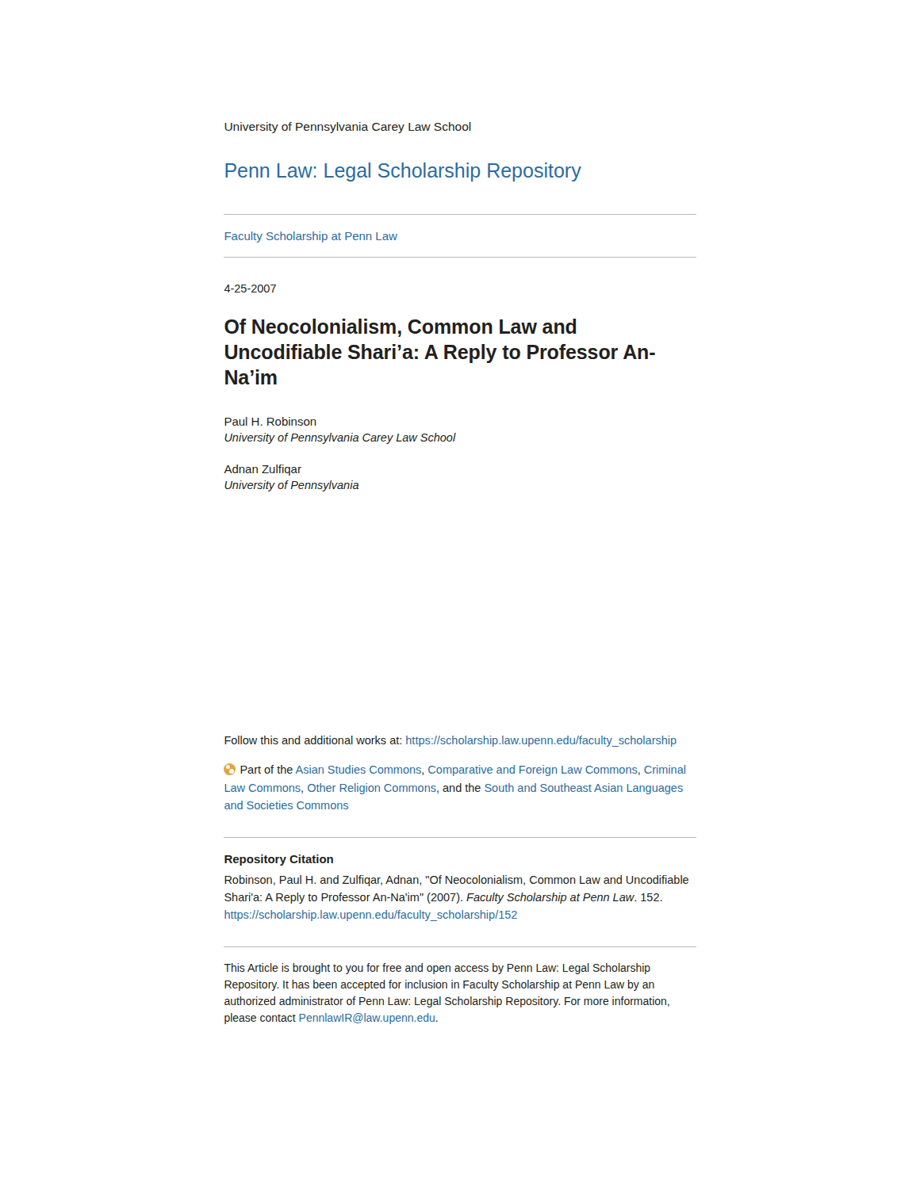University of Pennsylvania Carey Law School
Penn Law: Legal Scholarship Repository
Faculty Scholarship at Penn Law
4-25-2007
Of Neocolonialism, Common Law and Uncodifiable Shari’a: A Reply to Professor An-Na’im
Paul H. Robinson
University of Pennsylvania Carey Law School
Adnan Zulfiqar
University of Pennsylvania
Follow this and additional works at: https://scholarship.law.upenn.edu/faculty_scholarship
Part of the Asian Studies Commons, Comparative and Foreign Law Commons, Criminal Law Commons, Other Religion Commons, and the South and Southeast Asian Languages and Societies Commons
Repository Citation
Robinson, Paul H. and Zulfiqar, Adnan, "Of Neocolonialism, Common Law and Uncodifiable Shari'a: A Reply to Professor An-Na'im" (2007). Faculty Scholarship at Penn Law. 152.
https://scholarship.law.upenn.edu/faculty_scholarship/152
This Article is brought to you for free and open access by Penn Law: Legal Scholarship Repository. It has been accepted for inclusion in Faculty Scholarship at Penn Law by an authorized administrator of Penn Law: Legal Scholarship Repository. For more information, please contact PennlawIR@law.upenn.edu.